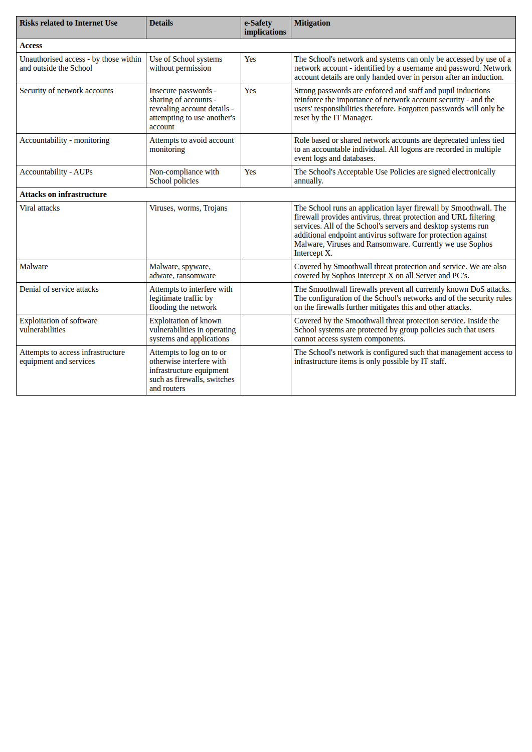| Risks related to Internet Use | Details | e-Safety implications | Mitigation |
| --- | --- | --- | --- |
| Access |
| Unauthorised access - by those within and outside the School | Use of School systems without permission | Yes | The School's network and systems can only be accessed by use of a network account - identified by a username and password. Network account details are only handed over in person after an induction. |
| Security of network accounts | Insecure passwords - sharing of accounts - revealing account details - attempting to use another's account | Yes | Strong passwords are enforced and staff and pupil inductions reinforce the importance of network account security - and the users' responsibilities therefore. Forgotten passwords will only be reset by the IT Manager. |
| Accountability - monitoring | Attempts to avoid account monitoring | | Role based or shared network accounts are deprecated unless tied to an accountable individual. All logons are recorded in multiple event logs and databases. |
| Accountability - AUPs | Non-compliance with School policies | Yes | The School's Acceptable Use Policies are signed electronically annually. |
| Attacks on infrastructure |
| Viral attacks | Viruses, worms, Trojans | | The School runs an application layer firewall by Smoothwall. The firewall provides antivirus, threat protection and URL filtering services. All of the School's servers and desktop systems run additional endpoint antivirus software for protection against Malware, Viruses and Ransomware. Currently we use Sophos Intercept X. |
| Malware | Malware, spyware, adware, ransomware | | Covered by Smoothwall threat protection and service. We are also covered by Sophos Intercept X on all Server and PC’s. |
| Denial of service attacks | Attempts to interfere with legitimate traffic by flooding the network | | The Smoothwall firewalls prevent all currently known DoS attacks. The configuration of the School's networks and of the security rules on the firewalls further mitigates this and other attacks. |
| Exploitation of software vulnerabilities | Exploitation of known vulnerabilities in operating systems and applications | | Covered by the Smoothwall threat protection service. Inside the School systems are protected by group policies such that users cannot access system components. |
| Attempts to access infrastructure equipment and services | Attempts to log on to or otherwise interfere with infrastructure equipment such as firewalls, switches and routers | | The School's network is configured such that management access to infrastructure items is only possible by IT staff. |